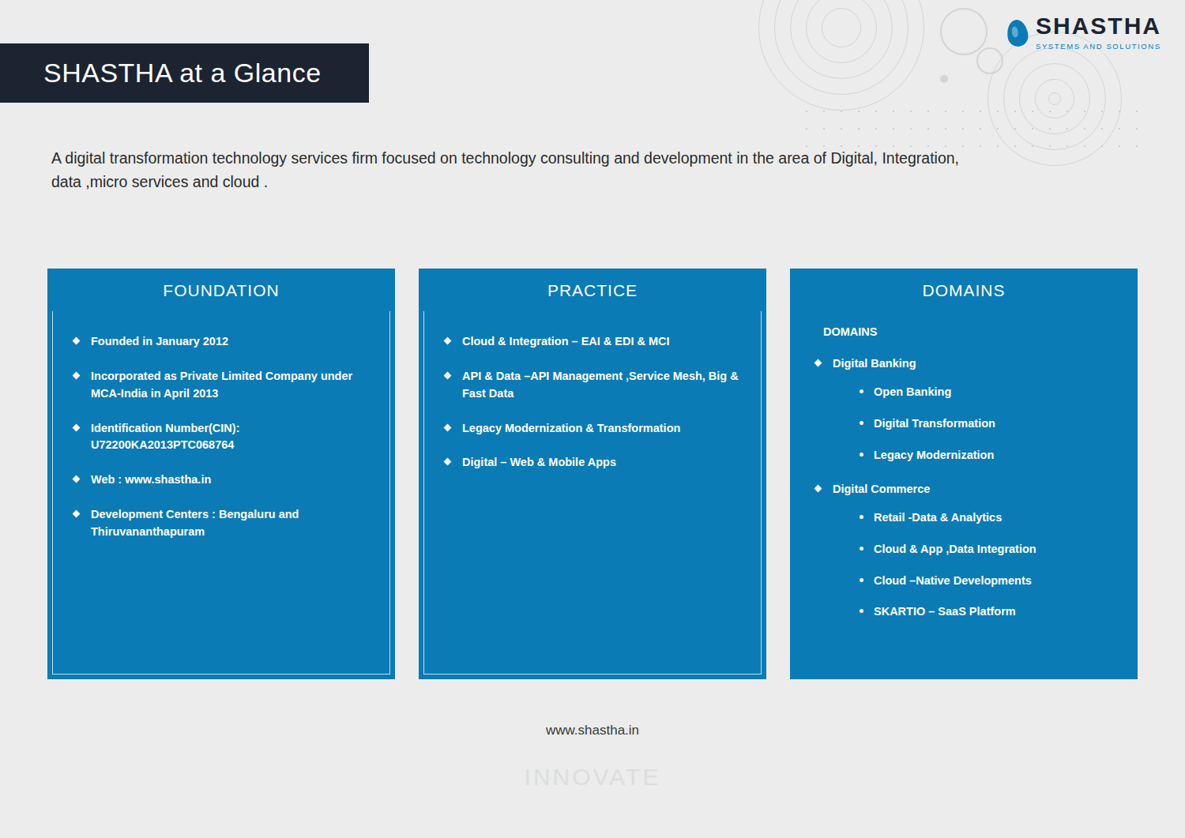SHASTHA
SYSTEMS AND SOLUTIONS
SHASTHA at a Glance
A digital transformation technology services firm focused on technology consulting and development in the area of Digital, Integration, data ,micro services and cloud .
FOUNDATION
Founded in January 2012
Incorporated as Private Limited Company under MCA-India in April 2013
Identification Number(CIN): U72200KA2013PTC068764
Web : www.shastha.in
Development Centers : Bengaluru and Thiruvananthapuram
PRACTICE
Cloud & Integration – EAI & EDI & MCI
API & Data –API Management ,Service Mesh, Big & Fast Data
Legacy Modernization & Transformation
Digital – Web & Mobile Apps
DOMAINS
DOMAINS
Digital Banking
Open Banking
Digital Transformation
Legacy Modernization
Digital Commerce
Retail -Data & Analytics
Cloud & App ,Data Integration
Cloud –Native Developments
SKARTIO – SaaS Platform
INNOVATE
www.shastha.in